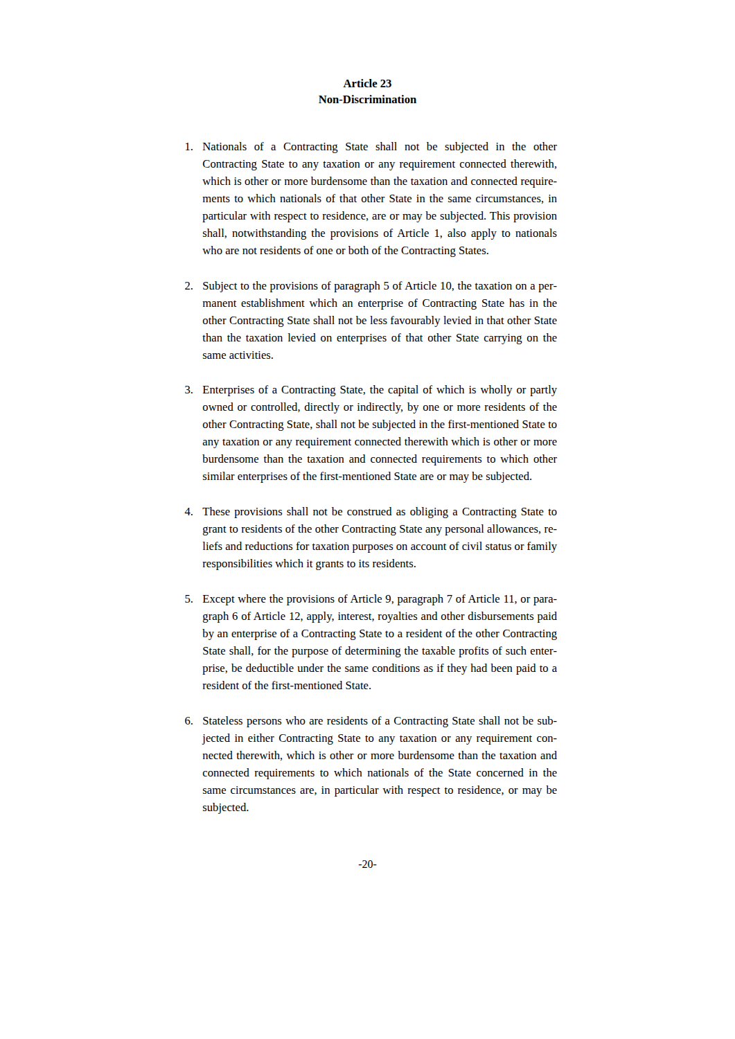Article 23Non-Discrimination
Nationals of a Contracting State shall not be subjected in the other Contracting State to any taxation or any requirement connected therewith, which is other or more burdensome than the taxation and connected requirements to which nationals of that other State in the same circumstances, in particular with respect to residence, are or may be subjected. This provision shall, notwithstanding the provisions of Article 1, also apply to nationals who are not residents of one or both of the Contracting States.
Subject to the provisions of paragraph 5 of Article 10, the taxation on a permanent establishment which an enterprise of Contracting State has in the other Contracting State shall not be less favourably levied in that other State than the taxation levied on enterprises of that other State carrying on the same activities.
Enterprises of a Contracting State, the capital of which is wholly or partly owned or controlled, directly or indirectly, by one or more residents of the other Contracting State, shall not be subjected in the first-mentioned State to any taxation or any requirement connected therewith which is other or more burdensome than the taxation and connected requirements to which other similar enterprises of the first-mentioned State are or may be subjected.
These provisions shall not be construed as obliging a Contracting State to grant to residents of the other Contracting State any personal allowances, reliefs and reductions for taxation purposes on account of civil status or family responsibilities which it grants to its residents.
Except where the provisions of Article 9, paragraph 7 of Article 11, or paragraph 6 of Article 12, apply, interest, royalties and other disbursements paid by an enterprise of a Contracting State to a resident of the other Contracting State shall, for the purpose of determining the taxable profits of such enterprise, be deductible under the same conditions as if they had been paid to a resident of the first-mentioned State.
Stateless persons who are residents of a Contracting State shall not be subjected in either Contracting State to any taxation or any requirement connected therewith, which is other or more burdensome than the taxation and connected requirements to which nationals of the State concerned in the same circumstances are, in particular with respect to residence, or may be subjected.
-20-